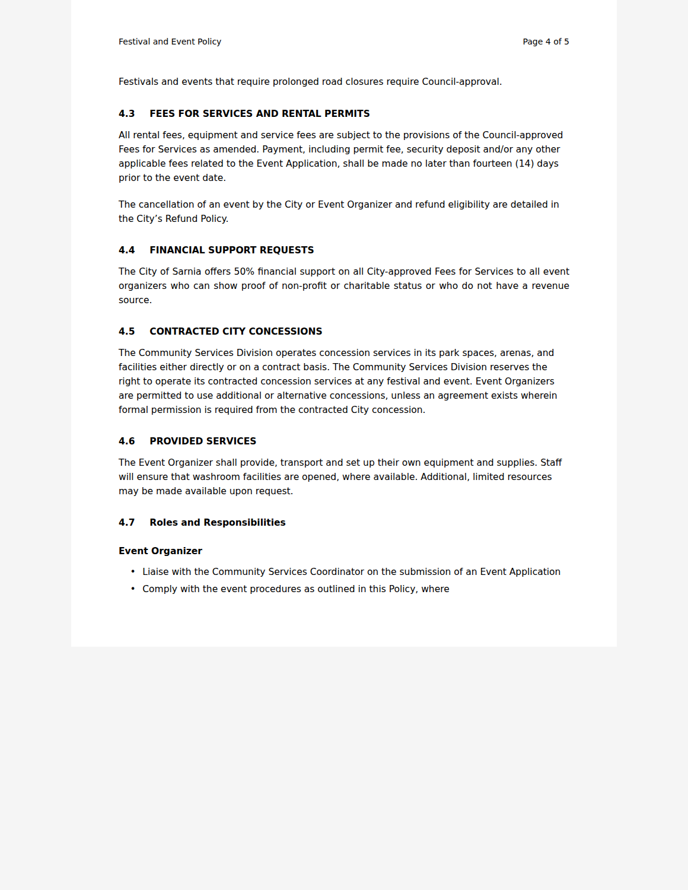Festival and Event Policy
Page 4 of 5
Festivals and events that require prolonged road closures require Council-approval.
4.3 Fees for Services and Rental Permits
All rental fees, equipment and service fees are subject to the provisions of the Council-approved Fees for Services as amended. Payment, including permit fee, security deposit and/or any other applicable fees related to the Event Application, shall be made no later than fourteen (14) days prior to the event date.
The cancellation of an event by the City or Event Organizer and refund eligibility are detailed in the City’s Refund Policy.
4.4 Financial Support Requests
The City of Sarnia offers 50% financial support on all City-approved Fees for Services to all event organizers who can show proof of non-profit or charitable status or who do not have a revenue source.
4.5 Contracted City Concessions
The Community Services Division operates concession services in its park spaces, arenas, and facilities either directly or on a contract basis. The Community Services Division reserves the right to operate its contracted concession services at any festival and event. Event Organizers are permitted to use additional or alternative concessions, unless an agreement exists wherein formal permission is required from the contracted City concession.
4.6 Provided Services
The Event Organizer shall provide, transport and set up their own equipment and supplies. Staff will ensure that washroom facilities are opened, where available. Additional, limited resources may be made available upon request.
4.7 Roles and Responsibilities
Event Organizer
Liaise with the Community Services Coordinator on the submission of an Event Application
Comply with the event procedures as outlined in this Policy, where